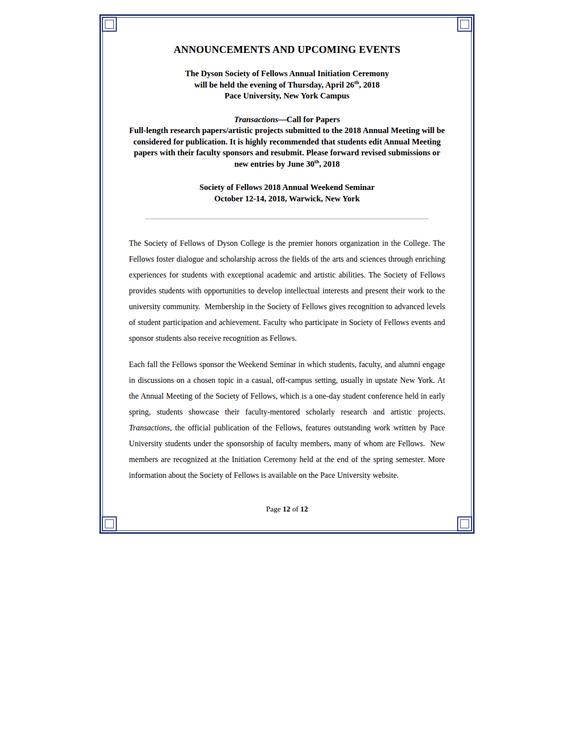ANNOUNCEMENTS AND UPCOMING EVENTS
The Dyson Society of Fellows Annual Initiation Ceremony
will be held the evening of Thursday, April 26th, 2018
Pace University, New York Campus
Transactions—Call for Papers
Full-length research papers/artistic projects submitted to the 2018 Annual Meeting will be considered for publication. It is highly recommended that students edit Annual Meeting papers with their faculty sponsors and resubmit. Please forward revised submissions or new entries by June 30th, 2018
Society of Fellows 2018 Annual Weekend Seminar
October 12-14, 2018, Warwick, New York
The Society of Fellows of Dyson College is the premier honors organization in the College. The Fellows foster dialogue and scholarship across the fields of the arts and sciences through enriching experiences for students with exceptional academic and artistic abilities. The Society of Fellows provides students with opportunities to develop intellectual interests and present their work to the university community. Membership in the Society of Fellows gives recognition to advanced levels of student participation and achievement. Faculty who participate in Society of Fellows events and sponsor students also receive recognition as Fellows.
Each fall the Fellows sponsor the Weekend Seminar in which students, faculty, and alumni engage in discussions on a chosen topic in a casual, off-campus setting, usually in upstate New York. At the Annual Meeting of the Society of Fellows, which is a one-day student conference held in early spring, students showcase their faculty-mentored scholarly research and artistic projects. Transactions, the official publication of the Fellows, features outstanding work written by Pace University students under the sponsorship of faculty members, many of whom are Fellows. New members are recognized at the Initiation Ceremony held at the end of the spring semester. More information about the Society of Fellows is available on the Pace University website.
Page 12 of 12